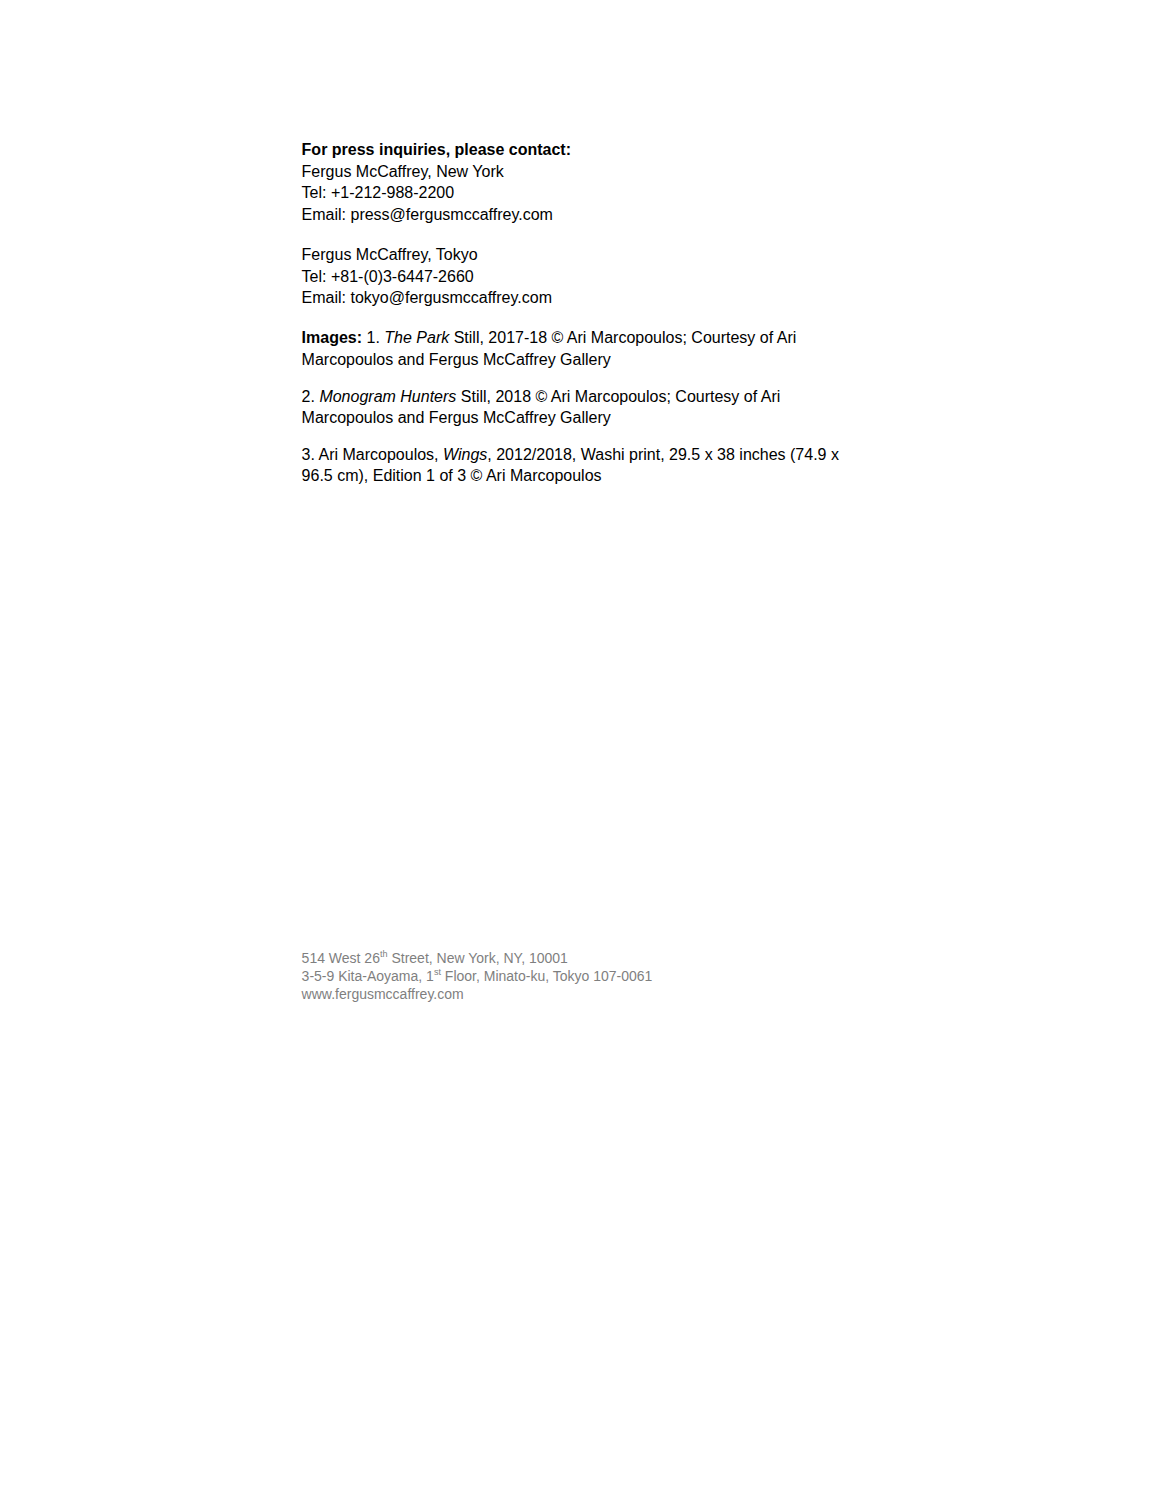For press inquiries, please contact:
Fergus McCaffrey, New York
Tel: +1-212-988-2200
Email: press@fergusmccaffrey.com
Fergus McCaffrey, Tokyo
Tel: +81-(0)3-6447-2660
Email: tokyo@fergusmccaffrey.com
Images: 1. The Park Still, 2017-18 © Ari Marcopoulos; Courtesy of Ari Marcopoulos and Fergus McCaffrey Gallery
2. Monogram Hunters Still, 2018 © Ari Marcopoulos; Courtesy of Ari Marcopoulos and Fergus McCaffrey Gallery
3. Ari Marcopoulos, Wings, 2012/2018, Washi print, 29.5 x 38 inches (74.9 x 96.5 cm), Edition 1 of 3 © Ari Marcopoulos
514 West 26th Street, New York, NY, 10001
3-5-9 Kita-Aoyama, 1st Floor, Minato-ku, Tokyo 107-0061
www.fergusmccaffrey.com